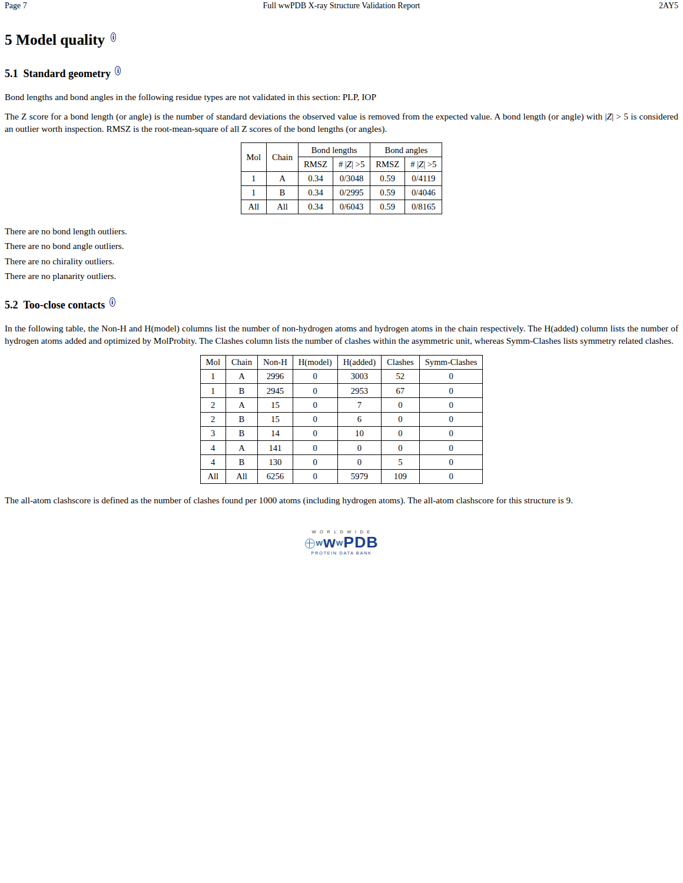Page 7
Full wwPDB X-ray Structure Validation Report
2AY5
5 Model quality i
5.1 Standard geometry i
Bond lengths and bond angles in the following residue types are not validated in this section: PLP, IOP
The Z score for a bond length (or angle) is the number of standard deviations the observed value is removed from the expected value. A bond length (or angle) with |Z| > 5 is considered an outlier worth inspection. RMSZ is the root-mean-square of all Z scores of the bond lengths (or angles).
| Mol | Chain | Bond lengths | Bond angles |
| --- | --- | --- | --- |
| RMSZ | # / Z / >5 | RMSZ | # / Z / >5 |
| 1 | A | 0.34 | 0/3048 | 0.59 | 0/4119 |
| 1 | B | 0.34 | 0/2995 | 0.59 | 0/4046 |
| All | All | 0.34 | 0/6043 | 0.59 | 0/8165 |
There are no bond length outliers.
There are no bond angle outliers.
There are no chirality outliers.
There are no planarity outliers.
5.2 Too-close contacts i
In the following table, the Non-H and H(model) columns list the number of non-hydrogen atoms and hydrogen atoms in the chain respectively. The H(added) column lists the number of hydrogen atoms added and optimized by MolProbity. The Clashes column lists the number of clashes within the asymmetric unit, whereas Symm-Clashes lists symmetry related clashes.
| Mol | Chain | Non-H | H(model) | H(added) | Clashes | Symm-Clashes |
| --- | --- | --- | --- | --- | --- | --- |
| 1 | A | 2996 | 0 | 3003 | 52 | 0 |
| 1 | B | 2945 | 0 | 2953 | 67 | 0 |
| 2 | A | 15 | 0 | 7 | 0 | 0 |
| 2 | B | 15 | 0 | 6 | 0 | 0 |
| 3 | B | 14 | 0 | 10 | 0 | 0 |
| 4 | A | 141 | 0 | 0 | 0 | 0 |
| 4 | B | 130 | 0 | 0 | 5 | 0 |
| All | All | 6256 | 0 | 5979 | 109 | 0 |
The all-atom clashscore is defined as the number of clashes found per 1000 atoms (including hydrogen atoms). The all-atom clashscore for this structure is 9.
W O R L D W I D E
www PDB
PROTEIN DATA BANK